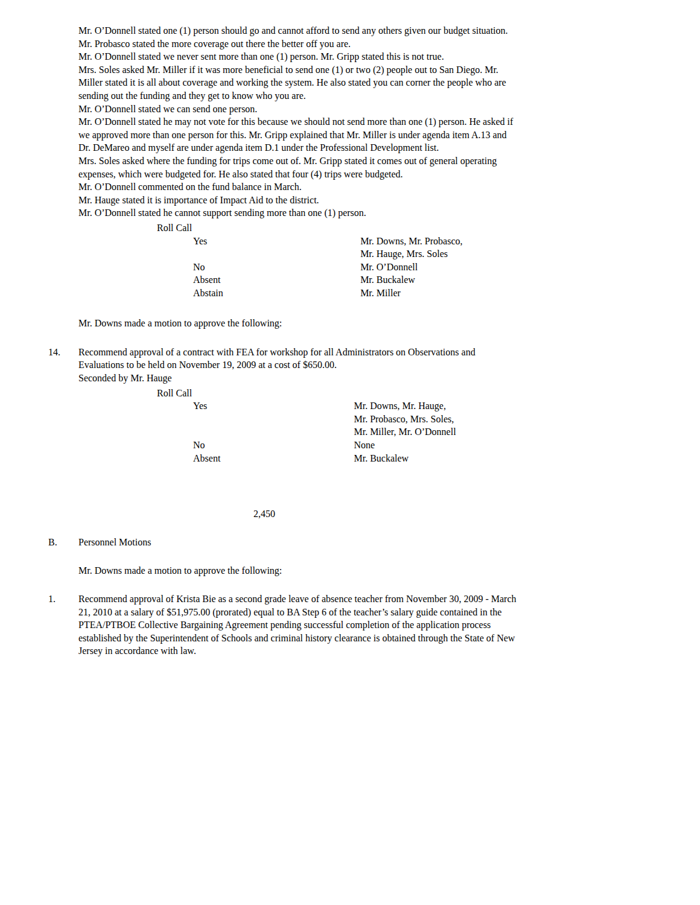Mr. O’Donnell stated one (1) person should go and cannot afford to send any others given our budget situation.
Mr. Probasco stated the more coverage out there the better off you are.
Mr. O’Donnell stated we never sent more than one (1) person. Mr. Gripp stated this is not true.
Mrs. Soles asked Mr. Miller if it was more beneficial to send one (1) or two (2) people out to San Diego. Mr. Miller stated it is all about coverage and working the system. He also stated you can corner the people who are sending out the funding and they get to know who you are.
Mr. O’Donnell stated we can send one person.
Mr. O’Donnell stated he may not vote for this because we should not send more than one (1) person. He asked if we approved more than one person for this. Mr. Gripp explained that Mr. Miller is under agenda item A.13 and Dr. DeMareo and myself are under agenda item D.1 under the Professional Development list.
Mrs. Soles asked where the funding for trips come out of. Mr. Gripp stated it comes out of general operating expenses, which were budgeted for. He also stated that four (4) trips were budgeted.
Mr. O’Donnell commented on the fund balance in March.
Mr. Hauge stated it is importance of Impact Aid to the district.
Mr. O’Donnell stated he cannot support sending more than one (1) person.
Roll Call
| Yes | Mr. Downs, Mr. Probasco, |
| | Mr. Hauge, Mrs. Soles |
| No | Mr. O’Donnell |
| Absent | Mr. Buckalew |
| Abstain | Mr. Miller |
Mr. Downs made a motion to approve the following:
14.
Recommend approval of a contract with FEA for workshop for all Administrators on Observations and Evaluations to be held on November 19, 2009 at a cost of $650.00.
Seconded by Mr. Hauge
Roll Call
| Yes | Mr. Downs, Mr. Hauge, |
| | Mr. Probasco, Mrs. Soles, |
| | Mr. Miller, Mr. O’Donnell |
| No | None |
| Absent | Mr. Buckalew |
2,450
B.
Personnel Motions
Mr. Downs made a motion to approve the following:
1.
Recommend approval of Krista Bie as a second grade leave of absence teacher from November 30, 2009 - March 21, 2010 at a salary of $51,975.00 (prorated) equal to BA Step 6 of the teacher’s salary guide contained in the PTEA/PTBOE Collective Bargaining Agreement pending successful completion of the application process established by the Superintendent of Schools and criminal history clearance is obtained through the State of New Jersey in accordance with law.